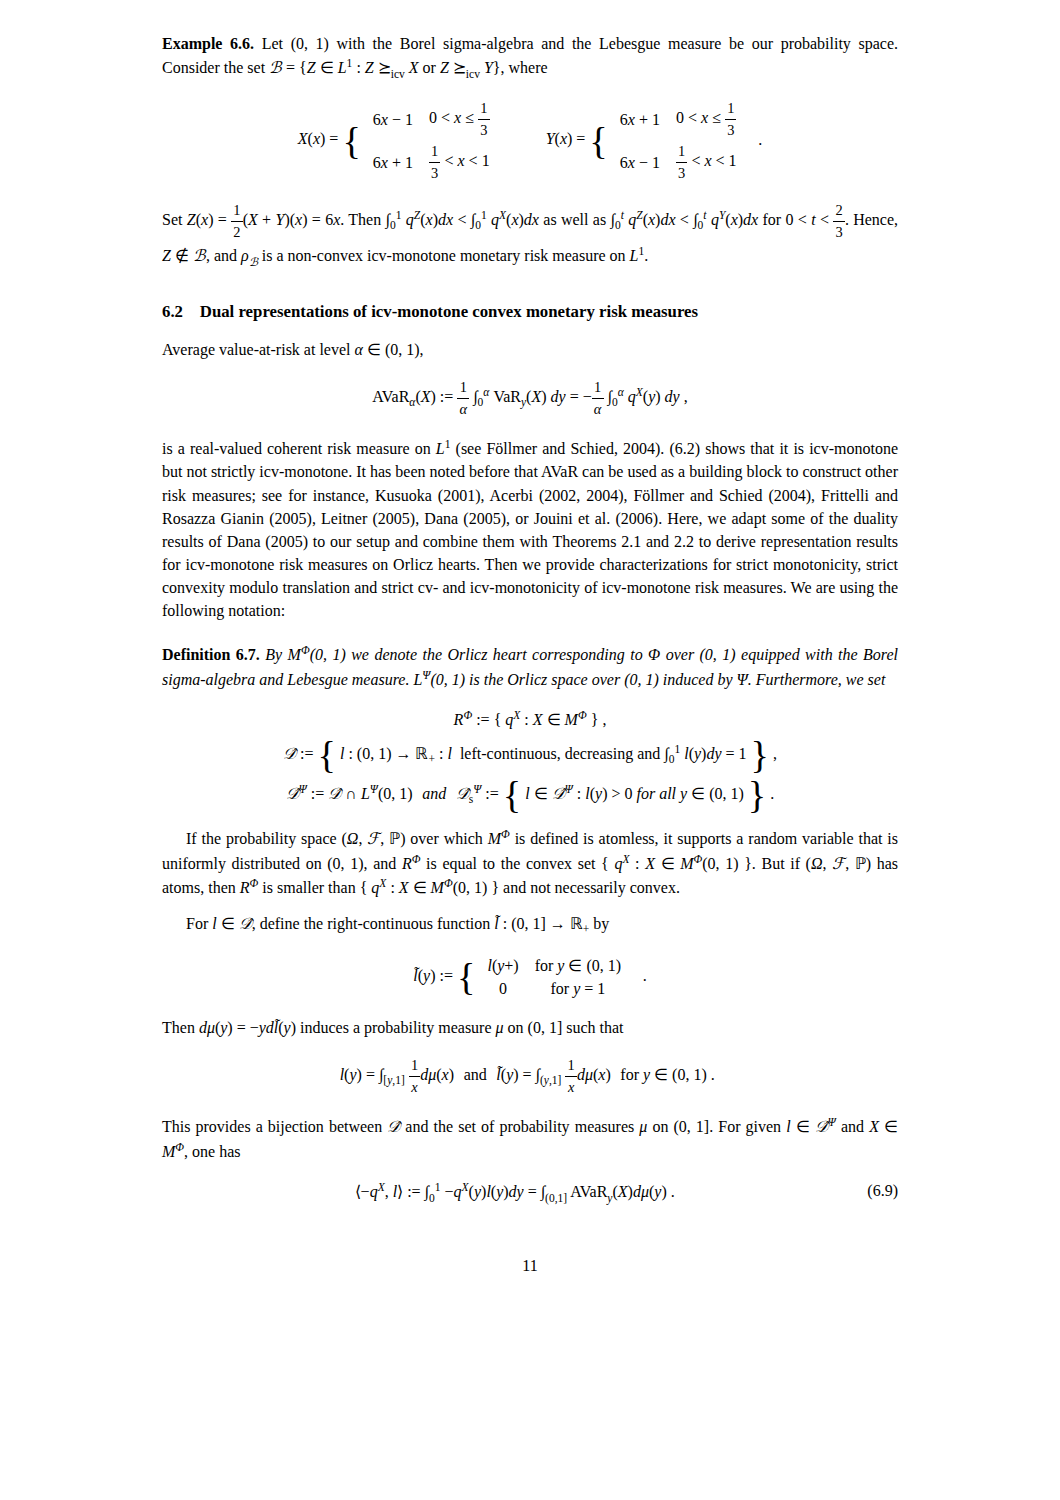Example 6.6. Let (0, 1) with the Borel sigma-algebra and the Lebesgue measure be our probability space. Consider the set ℬ = {Z ∈ L1 : Z ⪰icv X or Z ⪰icv Y}, where
X(x) = {
| 6 x − 1 | 0 < x ≤ 1 3 |
| 6 x + 1 | 1 3 < x < 1 |
Y(x) = {
| 6 x + 1 | 0 < x ≤ 1 3 |
| 6 x − 1 | 1 3 < x < 1 |
.
Set Z(x) = 12(X + Y)(x) = 6x. Then ∫01 qZ(x)dx < ∫01 qX(x)dx as well as ∫0t qZ(x)dx < ∫0t qY(x)dx for 0 < t < 23. Hence, Z ∉ ℬ, and ρℬ is a non-convex icv-monotone monetary risk measure on L1.
6.2 Dual representations of icv-monotone convex monetary risk measures
Average value-at-risk at level α ∈ (0, 1),
AVaRα(X) := 1 α ∫0α VaRy(X) dy = −1 α ∫0α qX(y) dy ,
is a real-valued coherent risk measure on L1 (see Föllmer and Schied, 2004). (6.2) shows that it is icv-monotone but not strictly icv-monotone. It has been noted before that AVaR can be used as a building block to construct other risk measures; see for instance, Kusuoka (2001), Acerbi (2002, 2004), Föllmer and Schied (2004), Frittelli and Rosazza Gianin (2005), Leitner (2005), Dana (2005), or Jouini et al. (2006). Here, we adapt some of the duality results of Dana (2005) to our setup and combine them with Theorems 2.1 and 2.2 to derive representation results for icv-monotone risk measures on Orlicz hearts. Then we provide characterizations for strict monotonicity, strict convexity modulo translation and strict cv- and icv-monotonicity of icv-monotone risk measures. We are using the following notation:
Definition 6.7. By MΦ(0, 1) we denote the Orlicz heart corresponding to Φ over (0, 1) equipped with the Borel sigma-algebra and Lebesgue measure. LΨ(0, 1) is the Orlicz space over (0, 1) induced by Ψ. Furthermore, we set
RΦ := { qX : X ∈ MΦ } ,
𝒟̂ := { l : (0, 1) → ℝ+ : l left-continuous, decreasing and ∫01 l(y)dy = 1 } ,
𝒟̂Ψ := 𝒟̂ ∩ LΨ(0, 1) and 𝒟̂sΨ := { l ∈ 𝒟̂Ψ : l(y) > 0 for all y ∈ (0, 1) } .
If the probability space (Ω, ℱ, ℙ) over which MΦ is defined is atomless, it supports a random variable that is uniformly distributed on (0, 1), and RΦ is equal to the convex set { qX : X ∈ MΦ(0, 1) }. But if (Ω, ℱ, ℙ) has atoms, then RΦ is smaller than { qX : X ∈ MΦ(0, 1) } and not necessarily convex.
For l ∈ 𝒟̂, define the right-continuous function l̃ : (0, 1] → ℝ+ by
l̃(y) := {
| l ( y +) | for y ∈ (0, 1) |
| 0 | for y = 1 |
.
Then dμ(y) = −ydl̃(y) induces a probability measure μ on (0, 1] such that
l(y) = ∫[y,1] 1 x dμ(x) and l̃(y) = ∫(y,1] 1 x dμ(x) for y ∈ (0, 1) .
This provides a bijection between 𝒟̂ and the set of probability measures μ on (0, 1]. For given l ∈ 𝒟̂Ψ and X ∈ MΦ, one has
(6.9) ⟨−qX, l⟩ := ∫01 −qX(y)l(y)dy = ∫(0,1] AVaRy(X)dμ(y) .
11